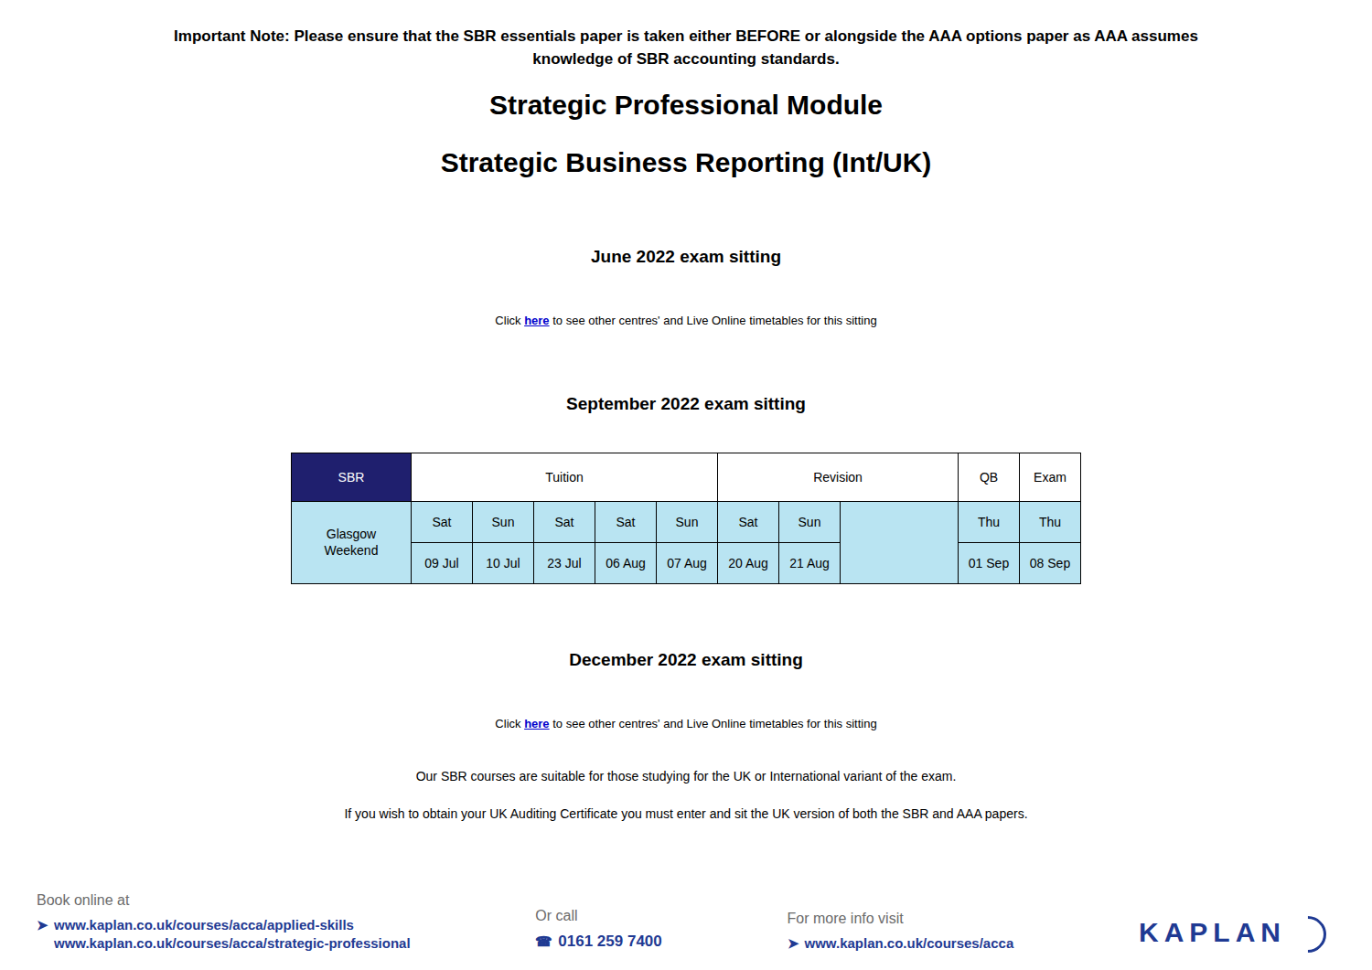Important Note: Please ensure that the SBR essentials paper is taken either BEFORE or alongside the AAA options paper as AAA assumes knowledge of SBR accounting standards.
Strategic Professional Module
Strategic Business Reporting (Int/UK)
June 2022 exam sitting
Click here to see other centres' and Live Online timetables for this sitting
September 2022 exam sitting
| SBR | Tuition | Revision | QB | Exam |
| Glasgow Weekend | Sat | Sun | Sat | Sat | Sun | Sat | Sun | | Thu | Thu |
| 09 Jul | 10 Jul | 23 Jul | 06 Aug | 07 Aug | 20 Aug | 21 Aug | 01 Sep | 08 Sep |
December 2022 exam sitting
Click here to see other centres' and Live Online timetables for this sitting
Our SBR courses are suitable for those studying for the UK or International variant of the exam.
If you wish to obtain your UK Auditing Certificate you must enter and sit the UK version of both the SBR and AAA papers.
Book online at
➤www.kaplan.co.uk/courses/acca/applied-skills
➤www.kaplan.co.uk/courses/acca/strategic-professional
Or call
☎0161 259 7400
For more info visit
➤www.kaplan.co.uk/courses/acca
KAPLAN